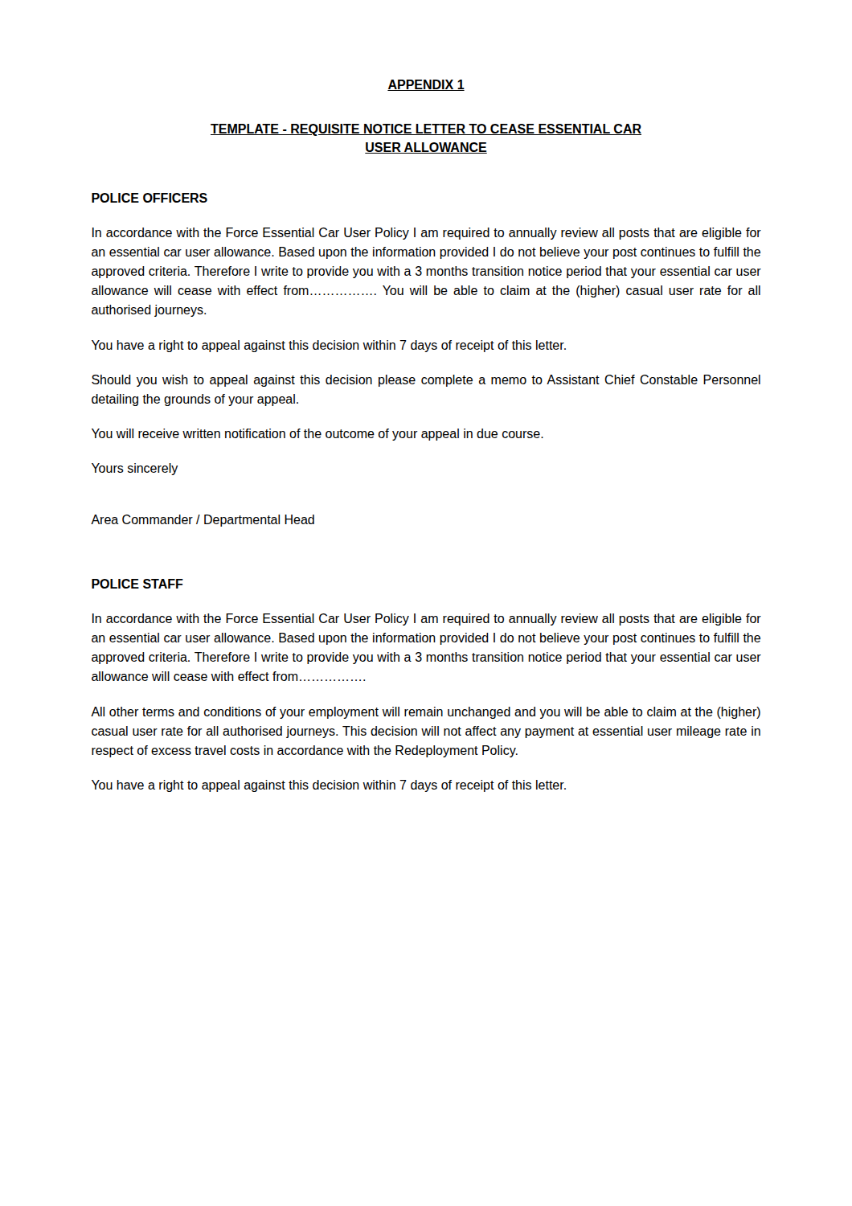APPENDIX 1
TEMPLATE - REQUISITE NOTICE LETTER TO CEASE ESSENTIAL CAR
USER ALLOWANCE
POLICE OFFICERS
In accordance with the Force Essential Car User Policy I am required to annually review all posts that are eligible for an essential car user allowance. Based upon the information provided I do not believe your post continues to fulfill the approved criteria. Therefore I write to provide you with a 3 months transition notice period that your essential car user allowance will cease with effect from……………. You will be able to claim at the (higher) casual user rate for all authorised journeys.
You have a right to appeal against this decision within 7 days of receipt of this letter.
Should you wish to appeal against this decision please complete a memo to Assistant Chief Constable Personnel detailing the grounds of your appeal.
You will receive written notification of the outcome of your appeal in due course.
Yours sincerely
Area Commander / Departmental Head
POLICE STAFF
In accordance with the Force Essential Car User Policy I am required to annually review all posts that are eligible for an essential car user allowance. Based upon the information provided I do not believe your post continues to fulfill the approved criteria. Therefore I write to provide you with a 3 months transition notice period that your essential car user allowance will cease with effect from…………….
All other terms and conditions of your employment will remain unchanged and you will be able to claim at the (higher) casual user rate for all authorised journeys. This decision will not affect any payment at essential user mileage rate in respect of excess travel costs in accordance with the Redeployment Policy.
You have a right to appeal against this decision within 7 days of receipt of this letter.